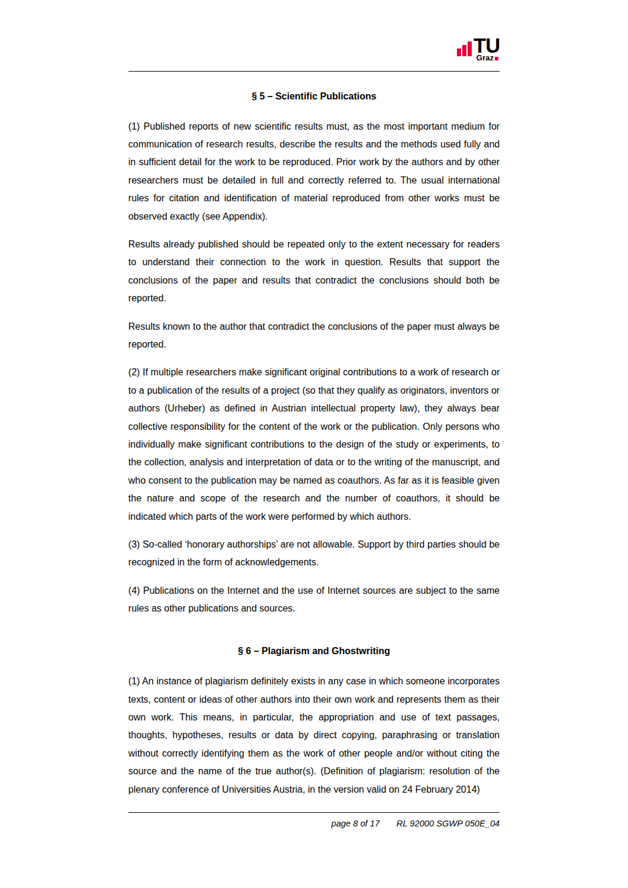TU
Graz
§ 5 – Scientific Publications
(1) Published reports of new scientific results must, as the most important medium for communication of research results, describe the results and the methods used fully and in sufficient detail for the work to be reproduced. Prior work by the authors and by other researchers must be detailed in full and correctly referred to. The usual international rules for citation and identification of material reproduced from other works must be observed exactly (see Appendix).
Results already published should be repeated only to the extent necessary for readers to understand their connection to the work in question. Results that support the conclusions of the paper and results that contradict the conclusions should both be reported.
Results known to the author that contradict the conclusions of the paper must always be reported.
(2) If multiple researchers make significant original contributions to a work of research or to a publication of the results of a project (so that they qualify as originators, inventors or authors (Urheber) as defined in Austrian intellectual property law), they always bear collective responsibility for the content of the work or the publication. Only persons who individually make significant contributions to the design of the study or experiments, to the collection, analysis and interpretation of data or to the writing of the manuscript, and who consent to the publication may be named as coauthors. As far as it is feasible given the nature and scope of the research and the number of coauthors, it should be indicated which parts of the work were performed by which authors.
(3) So-called ‘honorary authorships’ are not allowable. Support by third parties should be recognized in the form of acknowledgements.
(4) Publications on the Internet and the use of Internet sources are subject to the same rules as other publications and sources.
§ 6 – Plagiarism and Ghostwriting
(1) An instance of plagiarism definitely exists in any case in which someone incorporates texts, content or ideas of other authors into their own work and represents them as their own work. This means, in particular, the appropriation and use of text passages, thoughts, hypotheses, results or data by direct copying, paraphrasing or translation without correctly identifying them as the work of other people and/or without citing the source and the name of the true author(s). (Definition of plagiarism: resolution of the plenary conference of Universities Austria, in the version valid on 24 February 2014)
page 8 of 17 RL 92000 SGWP 050E_04